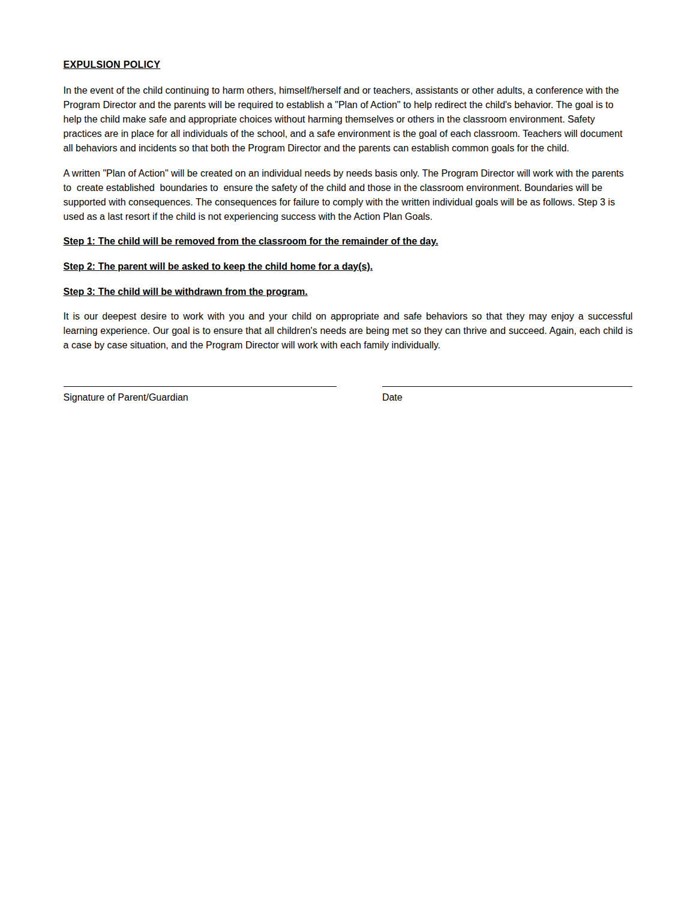EXPULSION POLICY
In the event of the child continuing to harm others, himself/herself and or teachers, assistants or other adults, a conference with the Program Director and the parents will be required to establish a "Plan of Action" to help redirect the child's behavior. The goal is to help the child make safe and appropriate choices without harming themselves or others in the classroom environment. Safety practices are in place for all individuals of the school, and a safe environment is the goal of each classroom. Teachers will document all behaviors and incidents so that both the Program Director and the parents can establish common goals for the child.
A written "Plan of Action" will be created on an individual needs by needs basis only. The Program Director will work with the parents to create established boundaries to ensure the safety of the child and those in the classroom environment. Boundaries will be supported with consequences. The consequences for failure to comply with the written individual goals will be as follows. Step 3 is used as a last resort if the child is not experiencing success with the Action Plan Goals.
Step 1: The child will be removed from the classroom for the remainder of the day.
Step 2: The parent will be asked to keep the child home for a day(s).
Step 3: The child will be withdrawn from the program.
It is our deepest desire to work with you and your child on appropriate and safe behaviors so that they may enjoy a successful learning experience. Our goal is to ensure that all children's needs are being met so they can thrive and succeed. Again, each child is a case by case situation, and the Program Director will work with each family individually.
| Signature of Parent/Guardian | | Date |